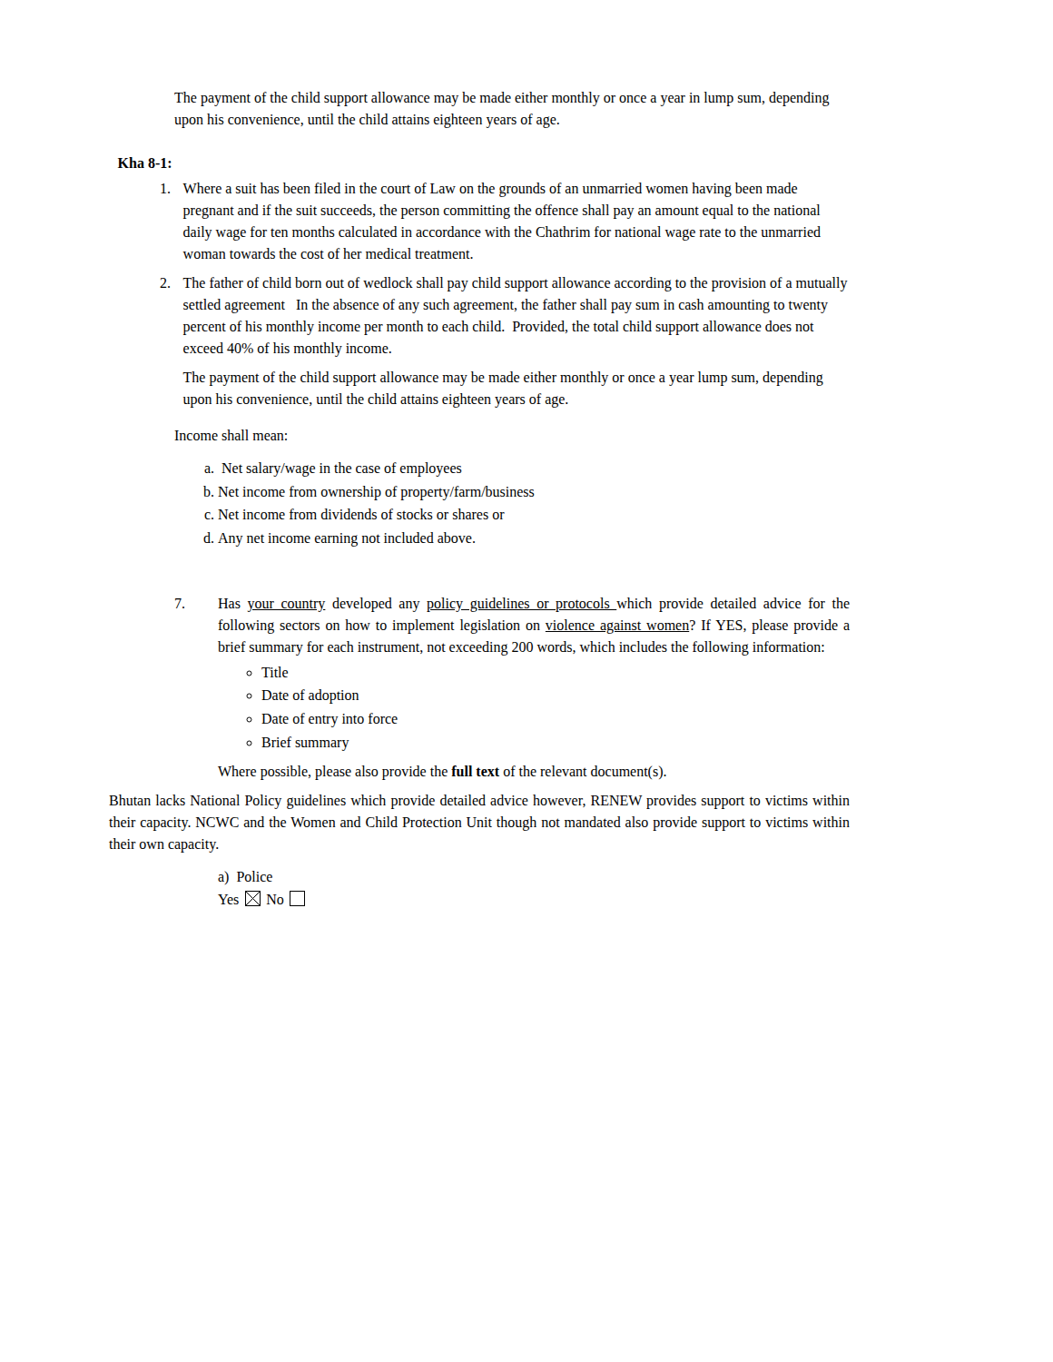The payment of the child support allowance may be made either monthly or once a year in lump sum, depending upon his convenience, until the child attains eighteen years of age.
Kha 8-1:
Where a suit has been filed in the court of Law on the grounds of an unmarried women having been made pregnant and if the suit succeeds, the person committing the offence shall pay an amount equal to the national daily wage for ten months calculated in accordance with the Chathrim for national wage rate to the unmarried woman towards the cost of her medical treatment.
The father of child born out of wedlock shall pay child support allowance according to the provision of a mutually settled agreement In the absence of any such agreement, the father shall pay sum in cash amounting to twenty percent of his monthly income per month to each child. Provided, the total child support allowance does not exceed 40% of his monthly income.
The payment of the child support allowance may be made either monthly or once a year lump sum, depending upon his convenience, until the child attains eighteen years of age.
Income shall mean:
Net salary/wage in the case of employees
Net income from ownership of property/farm/business
Net income from dividends of stocks or shares or
Any net income earning not included above.
7.
Has your country developed any policy guidelines or protocols which provide detailed advice for the following sectors on how to implement legislation on violence against women? If YES, please provide a brief summary for each instrument, not exceeding 200 words, which includes the following information:
Title
Date of adoption
Date of entry into force
Brief summary
Where possible, please also provide the full text of the relevant document(s).
Bhutan lacks National Policy guidelines which provide detailed advice however, RENEW provides support to victims within their capacity. NCWC and the Women and Child Protection Unit though not mandated also provide support to victims within their own capacity.
a) Police
Yes No